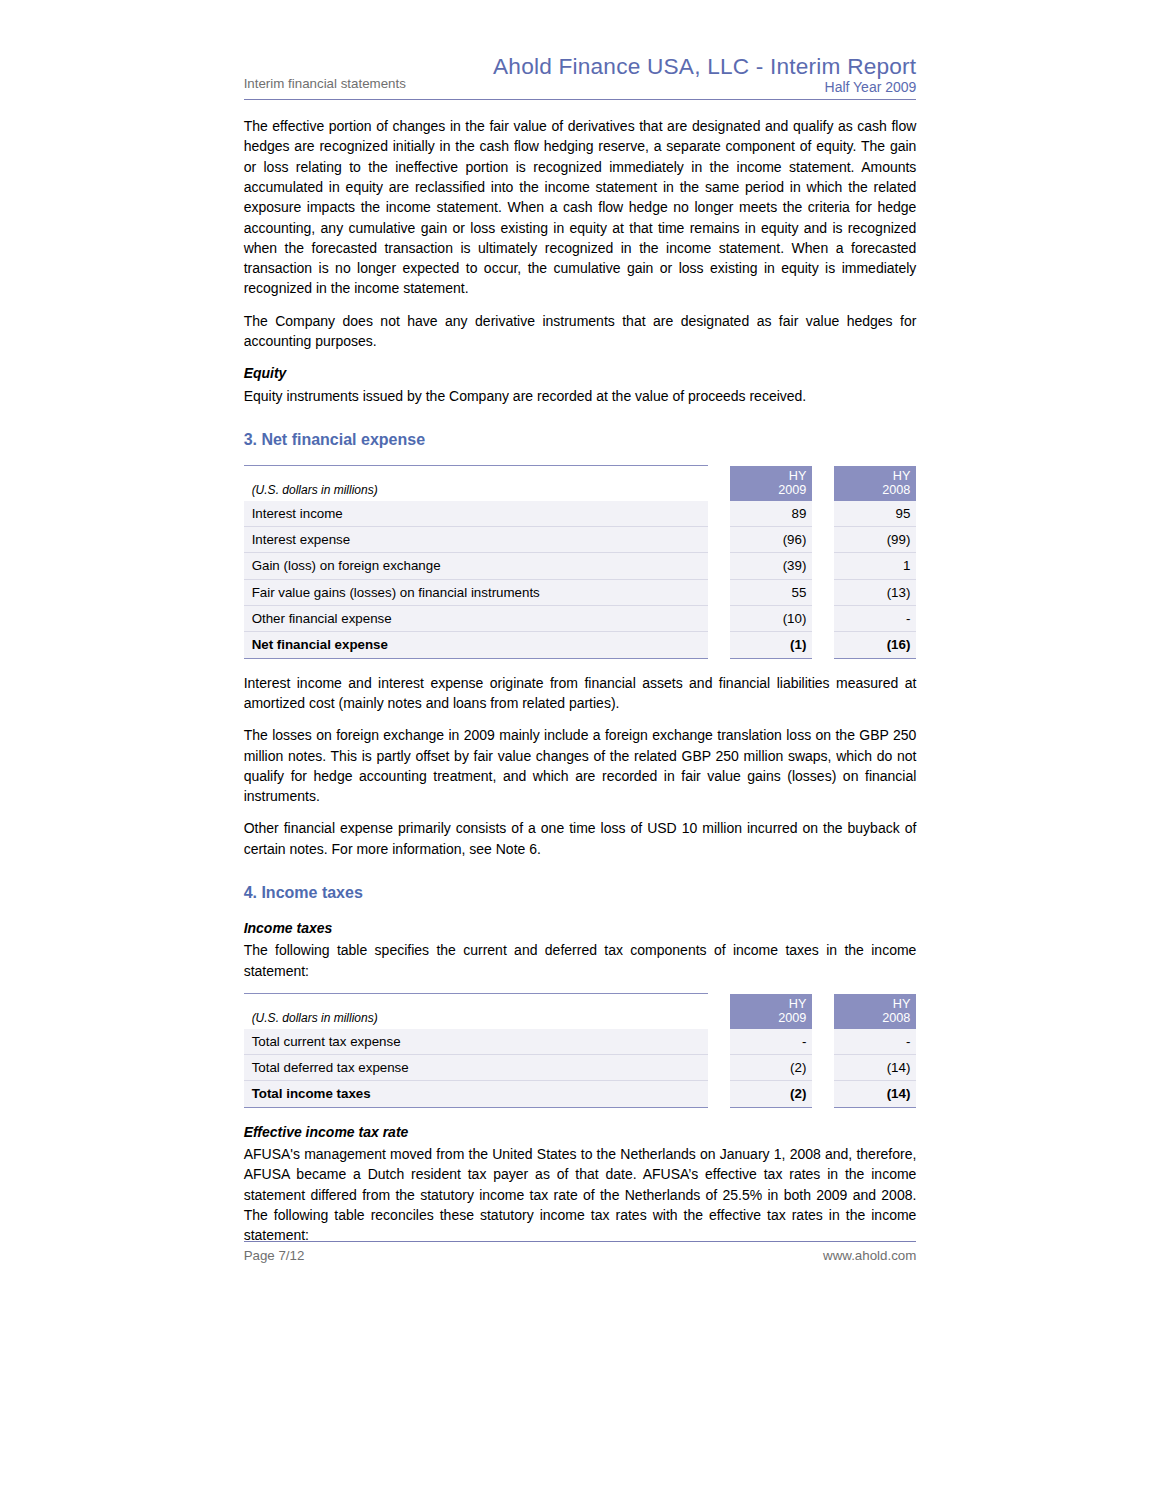Interim financial statements
Ahold Finance USA, LLC - Interim Report
Half Year 2009
The effective portion of changes in the fair value of derivatives that are designated and qualify as cash flow hedges are recognized initially in the cash flow hedging reserve, a separate component of equity. The gain or loss relating to the ineffective portion is recognized immediately in the income statement. Amounts accumulated in equity are reclassified into the income statement in the same period in which the related exposure impacts the income statement. When a cash flow hedge no longer meets the criteria for hedge accounting, any cumulative gain or loss existing in equity at that time remains in equity and is recognized when the forecasted transaction is ultimately recognized in the income statement. When a forecasted transaction is no longer expected to occur, the cumulative gain or loss existing in equity is immediately recognized in the income statement.
The Company does not have any derivative instruments that are designated as fair value hedges for accounting purposes.
Equity
Equity instruments issued by the Company are recorded at the value of proceeds received.
3. Net financial expense
| (U.S. dollars in millions) | | HY 2009 | | HY 2008 |
| --- | --- | --- | --- | --- |
| Interest income | | 89 | | 95 |
| Interest expense | | (96) | | (99) |
| Gain (loss) on foreign exchange | | (39) | | 1 |
| Fair value gains (losses) on financial instruments | | 55 | | (13) |
| Other financial expense | | (10) | | - |
| Net financial expense | | (1) | | (16) |
Interest income and interest expense originate from financial assets and financial liabilities measured at amortized cost (mainly notes and loans from related parties).
The losses on foreign exchange in 2009 mainly include a foreign exchange translation loss on the GBP 250 million notes. This is partly offset by fair value changes of the related GBP 250 million swaps, which do not qualify for hedge accounting treatment, and which are recorded in fair value gains (losses) on financial instruments.
Other financial expense primarily consists of a one time loss of USD 10 million incurred on the buyback of certain notes. For more information, see Note 6.
4. Income taxes
Income taxes
The following table specifies the current and deferred tax components of income taxes in the income statement:
| (U.S. dollars in millions) | | HY 2009 | | HY 2008 |
| --- | --- | --- | --- | --- |
| Total current tax expense | | - | | - |
| Total deferred tax expense | | (2) | | (14) |
| Total income taxes | | (2) | | (14) |
Effective income tax rate
AFUSA's management moved from the United States to the Netherlands on January 1, 2008 and, therefore, AFUSA became a Dutch resident tax payer as of that date. AFUSA’s effective tax rates in the income statement differed from the statutory income tax rate of the Netherlands of 25.5% in both 2009 and 2008. The following table reconciles these statutory income tax rates with the effective tax rates in the income statement:
Page 7/12
www.ahold.com